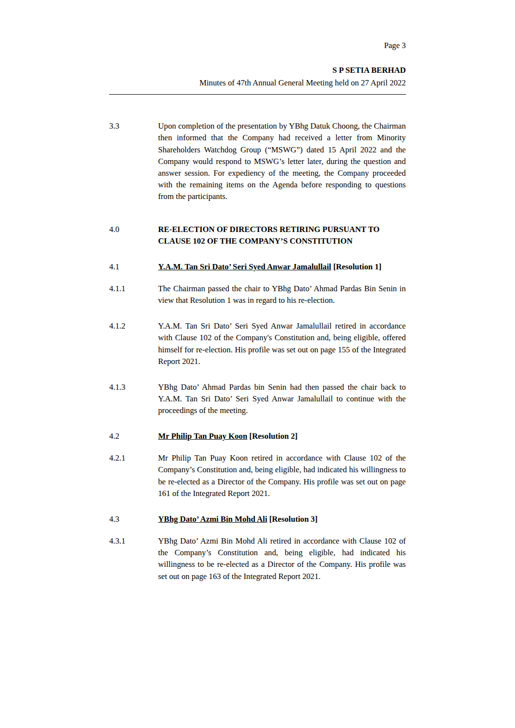Page 3
S P SETIA BERHAD
Minutes of 47th Annual General Meeting held on 27 April 2022
3.3
Upon completion of the presentation by YBhg Datuk Choong, the Chairman then informed that the Company had received a letter from Minority Shareholders Watchdog Group (“MSWG”) dated 15 April 2022 and the Company would respond to MSWG’s letter later, during the question and answer session. For expediency of the meeting, the Company proceeded with the remaining items on the Agenda before responding to questions from the participants.
4.0
RE-ELECTION OF DIRECTORS RETIRING PURSUANT TO CLAUSE 102 OF THE COMPANY’S CONSTITUTION
4.1
Y.A.M. Tan Sri Dato’ Seri Syed Anwar Jamalullail [Resolution 1]
4.1.1
The Chairman passed the chair to YBhg Dato’ Ahmad Pardas Bin Senin in view that Resolution 1 was in regard to his re-election.
4.1.2
Y.A.M. Tan Sri Dato’ Seri Syed Anwar Jamalullail retired in accordance with Clause 102 of the Company's Constitution and, being eligible, offered himself for re-election. His profile was set out on page 155 of the Integrated Report 2021.
4.1.3
YBhg Dato’ Ahmad Pardas bin Senin had then passed the chair back to Y.A.M. Tan Sri Dato’ Seri Syed Anwar Jamalullail to continue with the proceedings of the meeting.
4.2
Mr Philip Tan Puay Koon [Resolution 2]
4.2.1
Mr Philip Tan Puay Koon retired in accordance with Clause 102 of the Company’s Constitution and, being eligible, had indicated his willingness to be re-elected as a Director of the Company. His profile was set out on page 161 of the Integrated Report 2021.
4.3
YBhg Dato’ Azmi Bin Mohd Ali [Resolution 3]
4.3.1
YBhg Dato’ Azmi Bin Mohd Ali retired in accordance with Clause 102 of the Company’s Constitution and, being eligible, had indicated his willingness to be re-elected as a Director of the Company. His profile was set out on page 163 of the Integrated Report 2021.